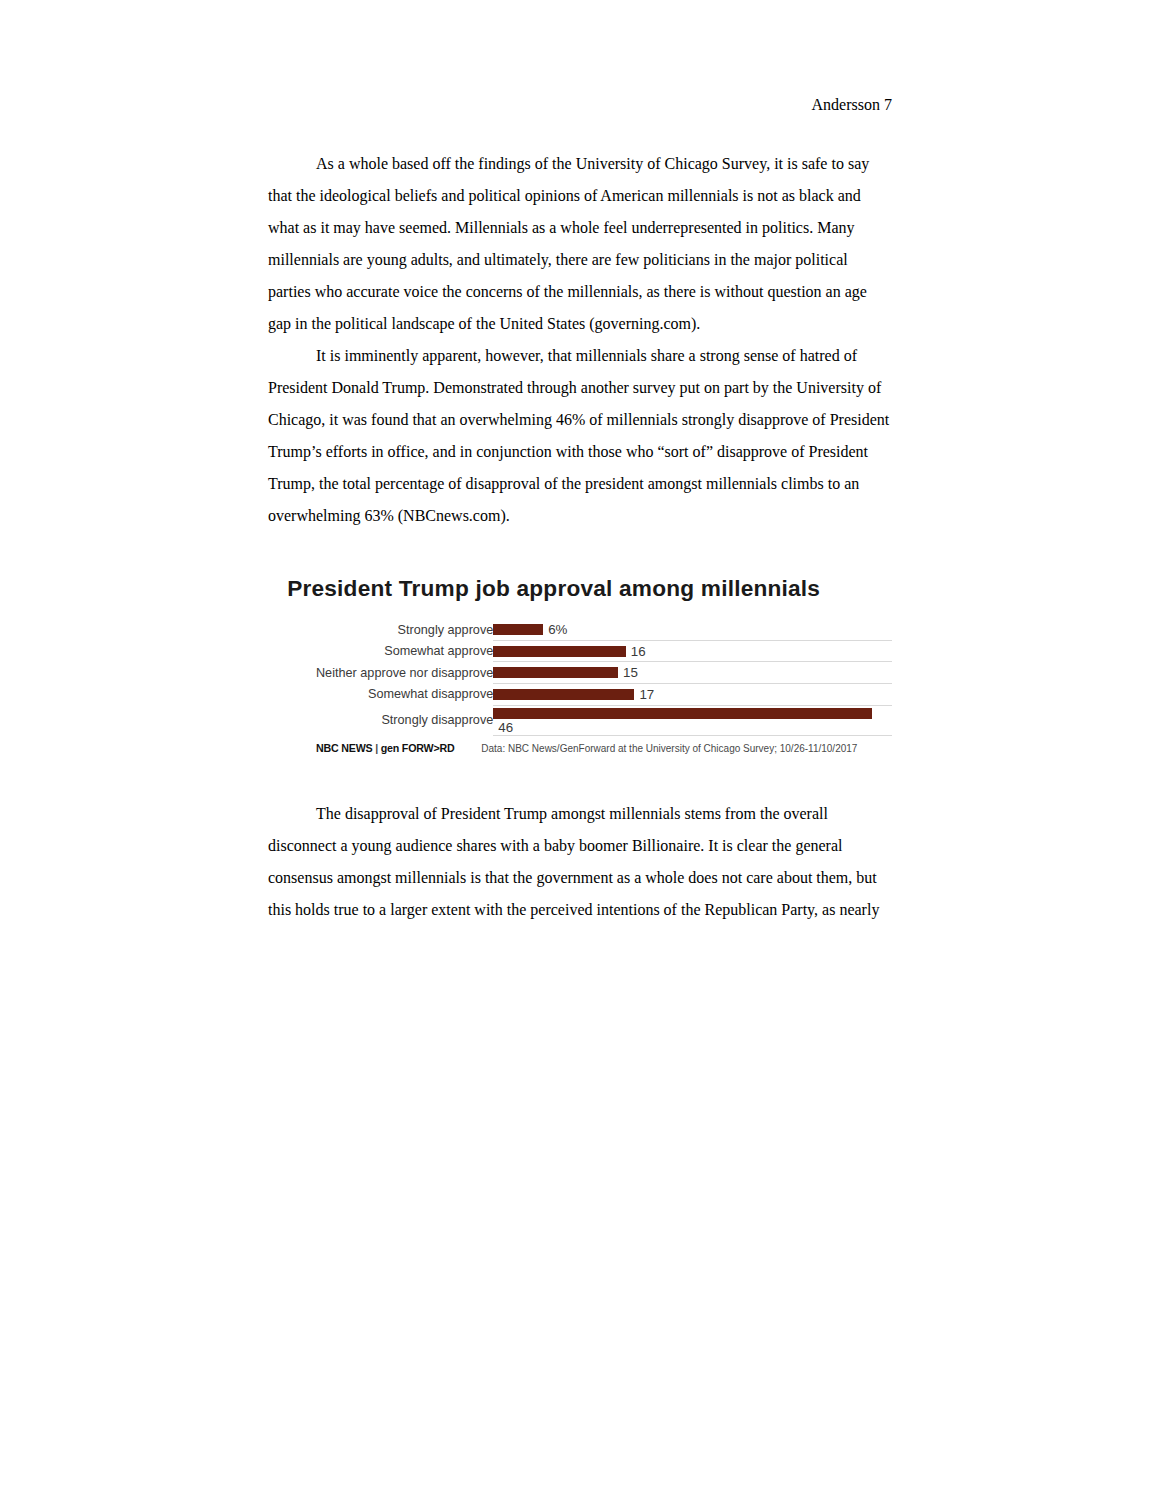Andersson 7
As a whole based off the findings of the University of Chicago Survey, it is safe to say that the ideological beliefs and political opinions of American millennials is not as black and what as it may have seemed. Millennials as a whole feel underrepresented in politics. Many millennials are young adults, and ultimately, there are few politicians in the major political parties who accurate voice the concerns of the millennials, as there is without question an age gap in the political landscape of the United States (governing.com).
It is imminently apparent, however, that millennials share a strong sense of hatred of President Donald Trump. Demonstrated through another survey put on part by the University of Chicago, it was found that an overwhelming 46% of millennials strongly disapprove of President Trump’s efforts in office, and in conjunction with those who “sort of” disapprove of President Trump, the total percentage of disapproval of the president amongst millennials climbs to an overwhelming 63% (NBCnews.com).
President Trump job approval among millennials
| Strongly approve | 6% |
| Somewhat approve | 16 |
| Neither approve nor disapprove | 15 |
| Somewhat disapprove | 17 |
| Strongly disapprove | 46 |
NBC NEWS | gen FORW>RD Data: NBC News/GenForward at the University of Chicago Survey; 10/26-11/10/2017
The disapproval of President Trump amongst millennials stems from the overall disconnect a young audience shares with a baby boomer Billionaire. It is clear the general consensus amongst millennials is that the government as a whole does not care about them, but this holds true to a larger extent with the perceived intentions of the Republican Party, as nearly